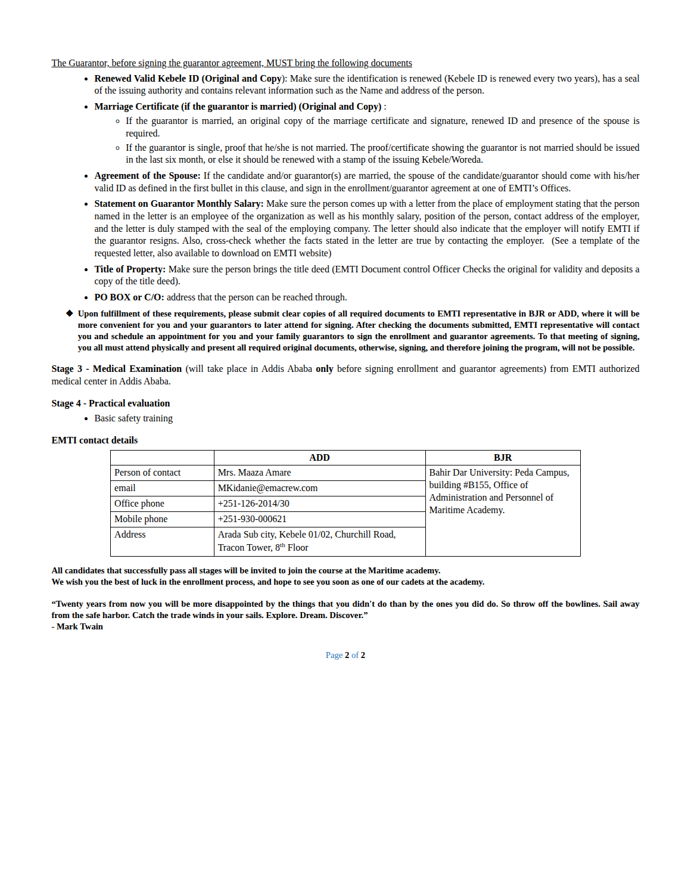The Guarantor, before signing the guarantor agreement, MUST bring the following documents
Renewed Valid Kebele ID (Original and Copy): Make sure the identification is renewed (Kebele ID is renewed every two years), has a seal of the issuing authority and contains relevant information such as the Name and address of the person.
Marriage Certificate (if the guarantor is married) (Original and Copy) :
If the guarantor is married, an original copy of the marriage certificate and signature, renewed ID and presence of the spouse is required.
If the guarantor is single, proof that he/she is not married. The proof/certificate showing the guarantor is not married should be issued in the last six month, or else it should be renewed with a stamp of the issuing Kebele/Woreda.
Agreement of the Spouse: If the candidate and/or guarantor(s) are married, the spouse of the candidate/guarantor should come with his/her valid ID as defined in the first bullet in this clause, and sign in the enrollment/guarantor agreement at one of EMTI’s Offices.
Statement on Guarantor Monthly Salary: Make sure the person comes up with a letter from the place of employment stating that the person named in the letter is an employee of the organization as well as his monthly salary, position of the person, contact address of the employer, and the letter is duly stamped with the seal of the employing company. The letter should also indicate that the employer will notify EMTI if the guarantor resigns. Also, cross-check whether the facts stated in the letter are true by contacting the employer. (See a template of the requested letter, also available to download on EMTI website)
Title of Property: Make sure the person brings the title deed (EMTI Document control Officer Checks the original for validity and deposits a copy of the title deed).
PO BOX or C/O: address that the person can be reached through.
❖ Upon fulfillment of these requirements, please submit clear copies of all required documents to EMTI representative in BJR or ADD, where it will be more convenient for you and your guarantors to later attend for signing. After checking the documents submitted, EMTI representative will contact you and schedule an appointment for you and your family guarantors to sign the enrollment and guarantor agreements. To that meeting of signing, you all must attend physically and present all required original documents, otherwise, signing, and therefore joining the program, will not be possible.
Stage 3 - Medical Examination (will take place in Addis Ababa only before signing enrollment and guarantor agreements) from EMTI authorized medical center in Addis Ababa.
Stage 4 - Practical evaluation
Basic safety training
EMTI contact details
| | ADD | BJR |
| --- | --- | --- |
| Person of contact | Mrs. Maaza Amare | Bahir Dar University: Peda Campus, building #B155, Office of Administration and Personnel of Maritime Academy. |
| email | MKidanie@emacrew.com |
| Office phone | +251-126-2014/30 |
| Mobile phone | +251-930-000621 |
| Address | Arada Sub city, Kebele 01/02, Churchill Road, Tracon Tower, 8 th Floor |
All candidates that successfully pass all stages will be invited to join the course at the Maritime academy.
We wish you the best of luck in the enrollment process, and hope to see you soon as one of our cadets at the academy.
“Twenty years from now you will be more disappointed by the things that you didn't do than by the ones you did do. So throw off the bowlines. Sail away from the safe harbor. Catch the trade winds in your sails. Explore. Dream. Discover.”
- Mark Twain
Page 2 of 2